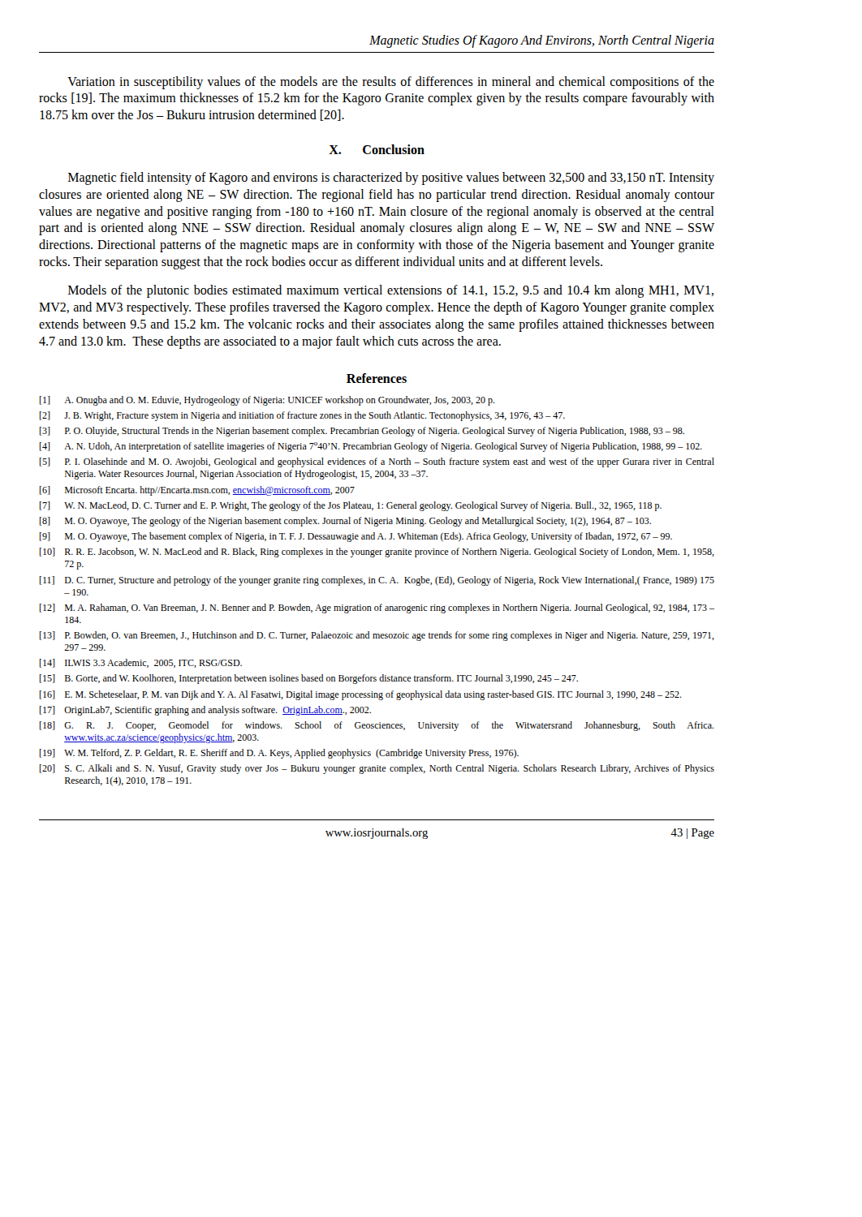Magnetic Studies Of Kagoro And Environs, North Central Nigeria
Variation in susceptibility values of the models are the results of differences in mineral and chemical compositions of the rocks [19]. The maximum thicknesses of 15.2 km for the Kagoro Granite complex given by the results compare favourably with 18.75 km over the Jos – Bukuru intrusion determined [20].
X. Conclusion
Magnetic field intensity of Kagoro and environs is characterized by positive values between 32,500 and 33,150 nT. Intensity closures are oriented along NE – SW direction. The regional field has no particular trend direction. Residual anomaly contour values are negative and positive ranging from -180 to +160 nT. Main closure of the regional anomaly is observed at the central part and is oriented along NNE – SSW direction. Residual anomaly closures align along E – W, NE – SW and NNE – SSW directions. Directional patterns of the magnetic maps are in conformity with those of the Nigeria basement and Younger granite rocks. Their separation suggest that the rock bodies occur as different individual units and at different levels.
Models of the plutonic bodies estimated maximum vertical extensions of 14.1, 15.2, 9.5 and 10.4 km along MH1, MV1, MV2, and MV3 respectively. These profiles traversed the Kagoro complex. Hence the depth of Kagoro Younger granite complex extends between 9.5 and 15.2 km. The volcanic rocks and their associates along the same profiles attained thicknesses between 4.7 and 13.0 km. These depths are associated to a major fault which cuts across the area.
References
| [1] | A. Onugba and O. M. Eduvie, Hydrogeology of Nigeria: UNICEF workshop on Groundwater, Jos, 2003, 20 p. |
| [2] | J. B. Wright, Fracture system in Nigeria and initiation of fracture zones in the South Atlantic. Tectonophysics, 34, 1976, 43 – 47. |
| [3] | P. O. Oluyide, Structural Trends in the Nigerian basement complex. Precambrian Geology of Nigeria. Geological Survey of Nigeria Publication, 1988, 93 – 98. |
| [4] | A. N. Udoh, An interpretation of satellite imageries of Nigeria 7 o 40’N. Precambrian Geology of Nigeria. Geological Survey of Nigeria Publication, 1988, 99 – 102. |
| [5] | P. I. Olasehinde and M. O. Awojobi, Geological and geophysical evidences of a North – South fracture system east and west of the upper Gurara river in Central Nigeria. Water Resources Journal, Nigerian Association of Hydrogeologist, 15, 2004, 33 –37. |
| [6] | Microsoft Encarta. http//Encarta.msn.com, encwish@microsoft.com , 2007 |
| [7] | W. N. MacLeod, D. C. Turner and E. P. Wright, The geology of the Jos Plateau, 1: General geology. Geological Survey of Nigeria. Bull., 32, 1965, 118 p. |
| [8] | M. O. Oyawoye, The geology of the Nigerian basement complex. Journal of Nigeria Mining. Geology and Metallurgical Society, 1(2), 1964, 87 – 103. |
| [9] | M. O. Oyawoye, The basement complex of Nigeria, in T. F. J. Dessauwagie and A. J. Whiteman (Eds). Africa Geology, University of Ibadan, 1972, 67 – 99. |
| [10] | R. R. E. Jacobson, W. N. MacLeod and R. Black, Ring complexes in the younger granite province of Northern Nigeria. Geological Society of London, Mem. 1, 1958, 72 p. |
| [11] | D. C. Turner, Structure and petrology of the younger granite ring complexes, in C. A. Kogbe, (Ed), Geology of Nigeria, Rock View International,( France, 1989) 175 – 190. |
| [12] | M. A. Rahaman, O. Van Breeman, J. N. Benner and P. Bowden, Age migration of anarogenic ring complexes in Northern Nigeria. Journal Geological, 92, 1984, 173 – 184. |
| [13] | P. Bowden, O. van Breemen, J., Hutchinson and D. C. Turner, Palaeozoic and mesozoic age trends for some ring complexes in Niger and Nigeria. Nature, 259, 1971, 297 – 299. |
| [14] | ILWIS 3.3 Academic, 2005, ITC, RSG/GSD. |
| [15] | B. Gorte, and W. Koolhoren, Interpretation between isolines based on Borgefors distance transform. ITC Journal 3,1990, 245 – 247. |
| [16] | E. M. Scheteselaar, P. M. van Dijk and Y. A. Al Fasatwi, Digital image processing of geophysical data using raster-based GIS. ITC Journal 3, 1990, 248 – 252. |
| [17] | OriginLab7, Scientific graphing and analysis software. OriginLab.com ., 2002. |
| [18] | G. R. J. Cooper, Geomodel for windows. School of Geosciences, University of the Witwatersrand Johannesburg, South Africa. www.wits.ac.za/science/geophysics/gc.htm , 2003. |
| [19] | W. M. Telford, Z. P. Geldart, R. E. Sheriff and D. A. Keys, Applied geophysics (Cambridge University Press, 1976). |
| [20] | S. C. Alkali and S. N. Yusuf, Gravity study over Jos – Bukuru younger granite complex, North Central Nigeria. Scholars Research Library, Archives of Physics Research, 1(4), 2010, 178 – 191. |
www.iosrjournals.org 43 | Page